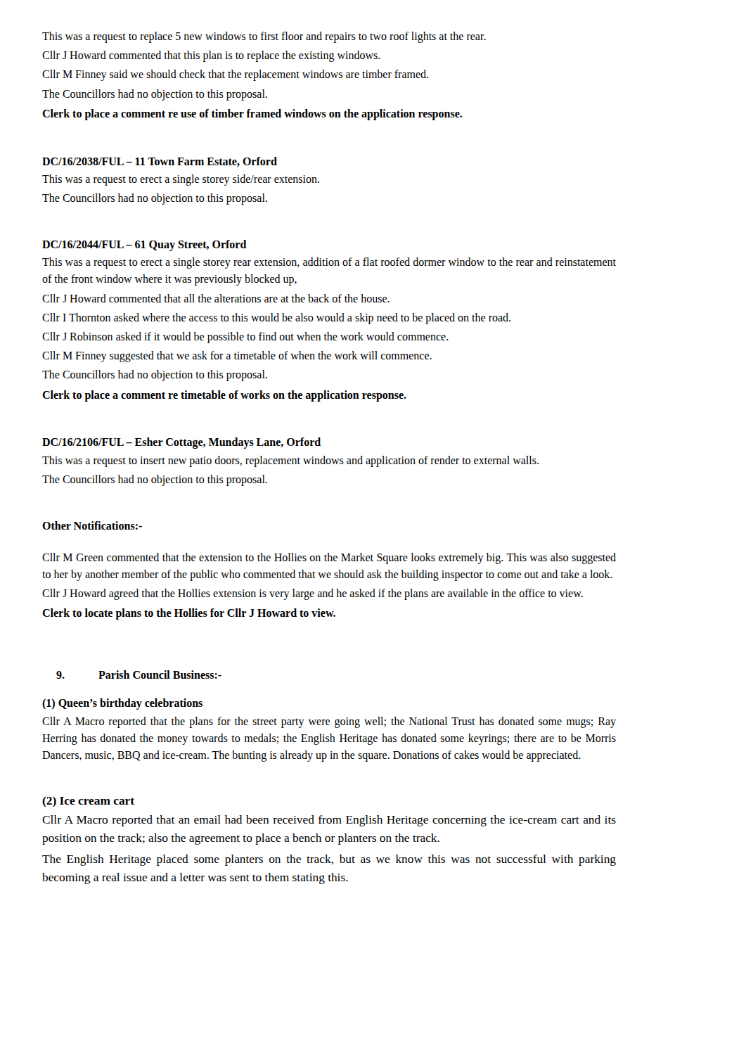This was a request to replace 5 new windows to first floor and repairs to two roof lights at the rear.
Cllr J Howard commented that this plan is to replace the existing windows.
Cllr M Finney said we should check that the replacement windows are timber framed.
The Councillors had no objection to this proposal.
Clerk to place a comment re use of timber framed windows on the application response.
DC/16/2038/FUL – 11 Town Farm Estate, Orford
This was a request to erect a single storey side/rear extension.
The Councillors had no objection to this proposal.
DC/16/2044/FUL – 61 Quay Street, Orford
This was a request to erect a single storey rear extension, addition of a flat roofed dormer window to the rear and reinstatement of the front window where it was previously blocked up,
Cllr J Howard commented that all the alterations are at the back of the house.
Cllr I Thornton asked where the access to this would be also would a skip need to be placed on the road.
Cllr J Robinson asked if it would be possible to find out when the work would commence.
Cllr M Finney suggested that we ask for a timetable of when the work will commence.
The Councillors had no objection to this proposal.
Clerk to place a comment re timetable of works on the application response.
DC/16/2106/FUL – Esher Cottage, Mundays Lane, Orford
This was a request to insert new patio doors, replacement windows and application of render to external walls.
The Councillors had no objection to this proposal.
Other Notifications:-
Cllr M Green commented that the extension to the Hollies on the Market Square looks extremely big. This was also suggested to her by another member of the public who commented that we should ask the building inspector to come out and take a look.
Cllr J Howard agreed that the Hollies extension is very large and he asked if the plans are available in the office to view.
Clerk to locate plans to the Hollies for Cllr J Howard to view.
9.
Parish Council Business:-
(1) Queen’s birthday celebrations
Cllr A Macro reported that the plans for the street party were going well; the National Trust has donated some mugs; Ray Herring has donated the money towards to medals; the English Heritage has donated some keyrings; there are to be Morris Dancers, music, BBQ and ice-cream. The bunting is already up in the square. Donations of cakes would be appreciated.
(2) Ice cream cart
Cllr A Macro reported that an email had been received from English Heritage concerning the ice-cream cart and its position on the track; also the agreement to place a bench or planters on the track.
The English Heritage placed some planters on the track, but as we know this was not successful with parking becoming a real issue and a letter was sent to them stating this.